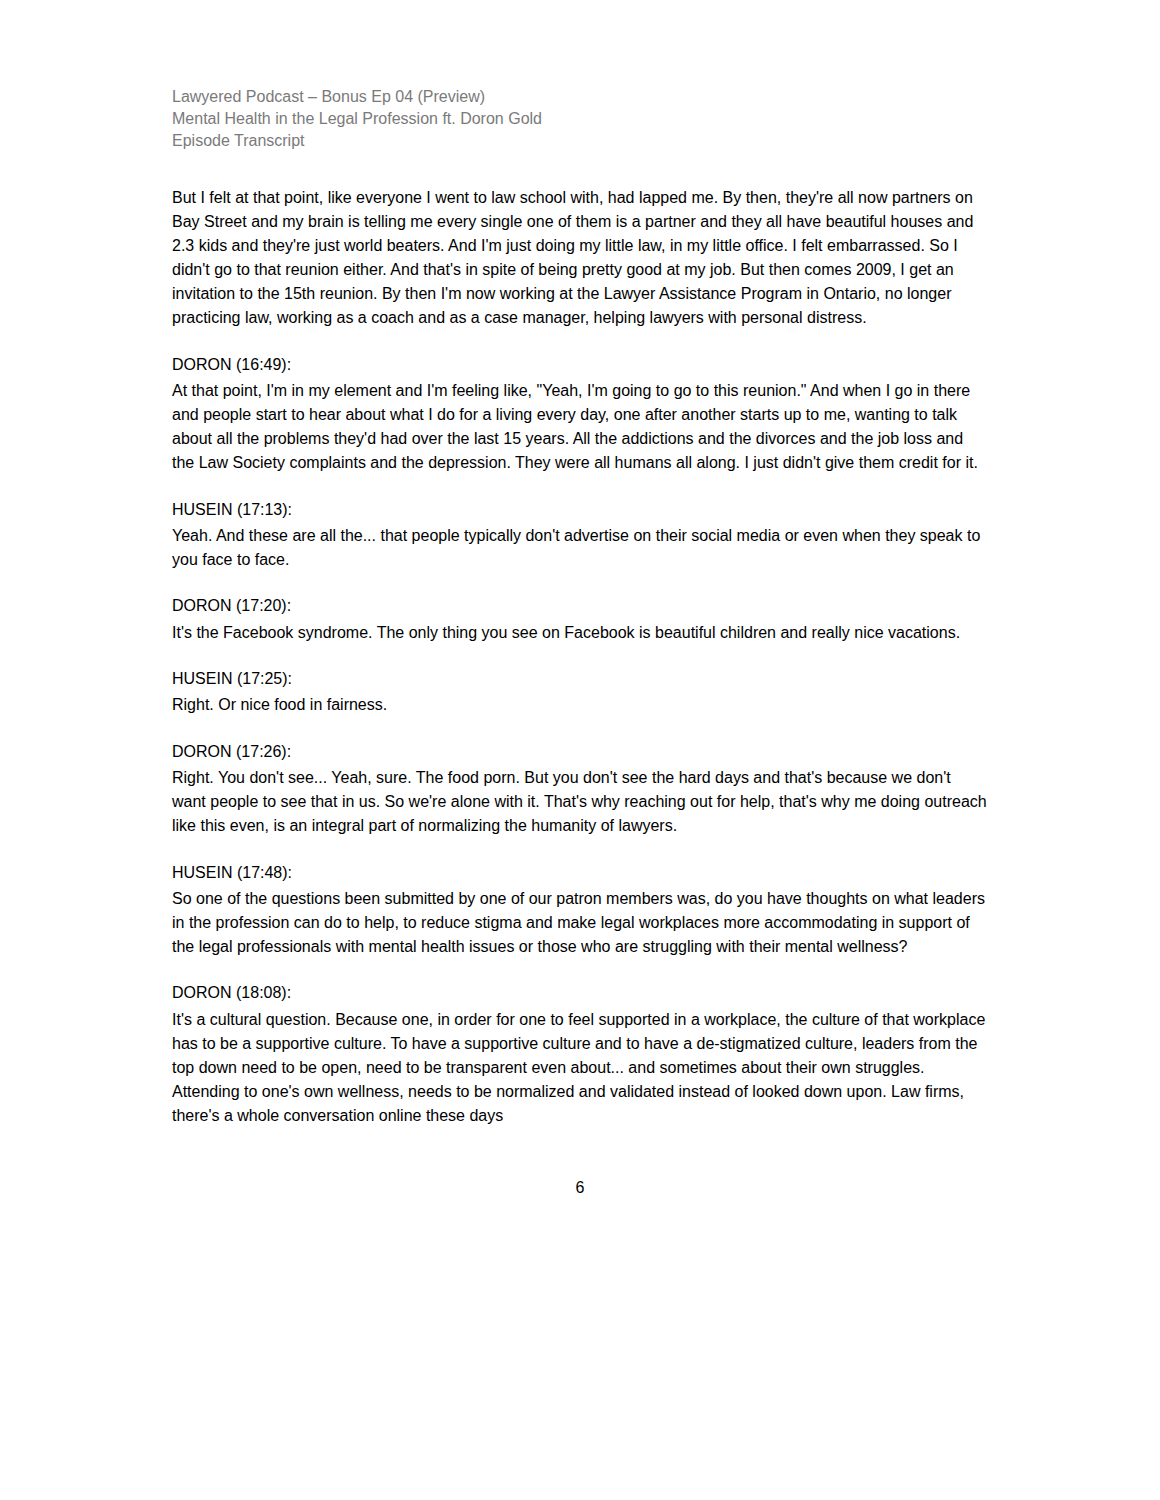Lawyered Podcast – Bonus Ep 04 (Preview)
Mental Health in the Legal Profession ft. Doron Gold
Episode Transcript
But I felt at that point, like everyone I went to law school with, had lapped me. By then, they're all now partners on Bay Street and my brain is telling me every single one of them is a partner and they all have beautiful houses and 2.3 kids and they're just world beaters. And I'm just doing my little law, in my little office. I felt embarrassed. So I didn't go to that reunion either. And that's in spite of being pretty good at my job. But then comes 2009, I get an invitation to the 15th reunion. By then I'm now working at the Lawyer Assistance Program in Ontario, no longer practicing law, working as a coach and as a case manager, helping lawyers with personal distress.
DORON (16:49):
At that point, I'm in my element and I'm feeling like, "Yeah, I'm going to go to this reunion." And when I go in there and people start to hear about what I do for a living every day, one after another starts up to me, wanting to talk about all the problems they'd had over the last 15 years. All the addictions and the divorces and the job loss and the Law Society complaints and the depression. They were all humans all along. I just didn't give them credit for it.
HUSEIN (17:13):
Yeah. And these are all the... that people typically don't advertise on their social media or even when they speak to you face to face.
DORON (17:20):
It's the Facebook syndrome. The only thing you see on Facebook is beautiful children and really nice vacations.
HUSEIN (17:25):
Right. Or nice food in fairness.
DORON (17:26):
Right. You don't see... Yeah, sure. The food porn. But you don't see the hard days and that's because we don't want people to see that in us. So we're alone with it. That's why reaching out for help, that's why me doing outreach like this even, is an integral part of normalizing the humanity of lawyers.
HUSEIN (17:48):
So one of the questions been submitted by one of our patron members was, do you have thoughts on what leaders in the profession can do to help, to reduce stigma and make legal workplaces more accommodating in support of the legal professionals with mental health issues or those who are struggling with their mental wellness?
DORON (18:08):
It's a cultural question. Because one, in order for one to feel supported in a workplace, the culture of that workplace has to be a supportive culture. To have a supportive culture and to have a de-stigmatized culture, leaders from the top down need to be open, need to be transparent even about... and sometimes about their own struggles. Attending to one's own wellness, needs to be normalized and validated instead of looked down upon. Law firms, there's a whole conversation online these days
6